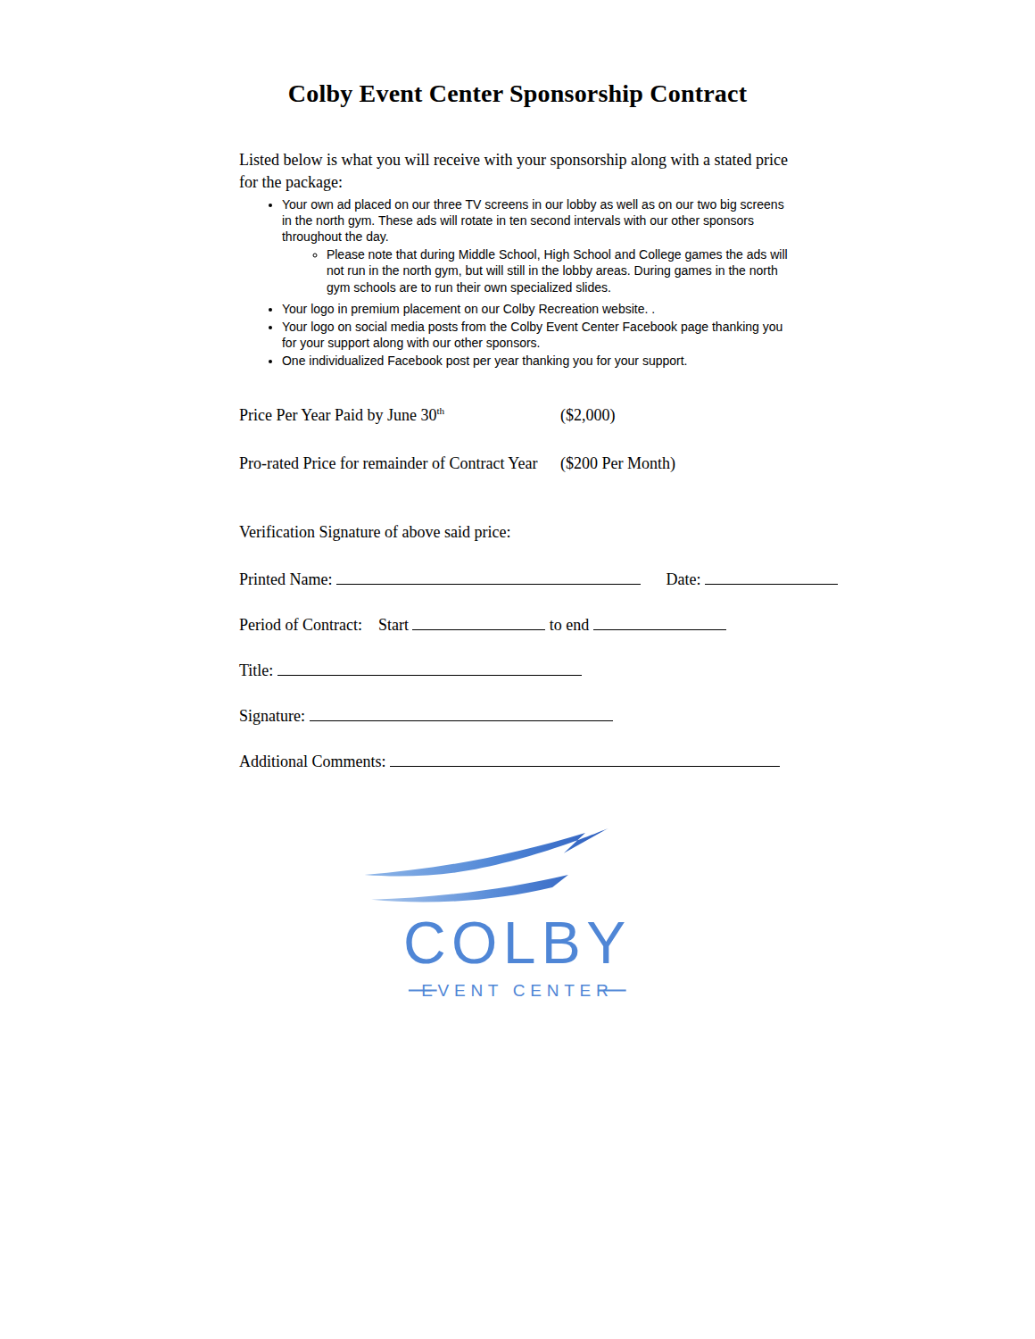Colby Event Center Sponsorship Contract
Listed below is what you will receive with your sponsorship along with a stated price for the package:
Your own ad placed on our three TV screens in our lobby as well as on our two big screens in the north gym. These ads will rotate in ten second intervals with our other sponsors throughout the day.
Please note that during Middle School, High School and College games the ads will not run in the north gym, but will still in the lobby areas. During games in the north gym schools are to run their own specialized slides.
Your logo in premium placement on our Colby Recreation website. .
Your logo on social media posts from the Colby Event Center Facebook page thanking you for your support along with our other sponsors.
One individualized Facebook post per year thanking you for your support.
Price Per Year Paid by June 30th ($2,000)
Pro-rated Price for remainder of Contract Year ($200 Per Month)
Verification Signature of above said price:
Printed Name: Date:
Period of Contract: Start to end
Title:
Signature:
Additional Comments:
COLBY EVENT CENTER